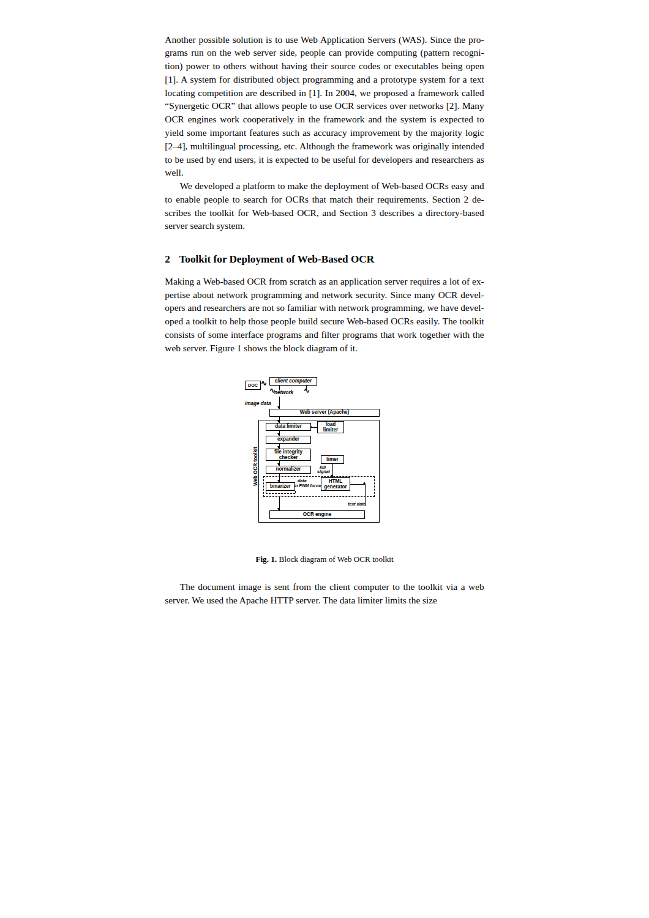Another possible solution is to use Web Application Servers (WAS). Since the programs run on the web server side, people can provide computing (pattern recognition) power to others without having their source codes or executables being open [1]. A system for distributed object programming and a prototype system for a text locating competition are described in [1]. In 2004, we proposed a framework called “Synergetic OCR” that allows people to use OCR services over networks [2]. Many OCR engines work cooperatively in the framework and the system is expected to yield some important features such as accuracy improvement by the majority logic [2–4], multilingual processing, etc. Although the framework was originally intended to be used by end users, it is expected to be useful for developers and researchers as well.
We developed a platform to make the deployment of Web-based OCRs easy and to enable people to search for OCRs that match their requirements. Section 2 describes the toolkit for Web-based OCR, and Section 3 describes a directory-based server search system.
2 Toolkit for Deployment of Web-Based OCR
Making a Web-based OCR from scratch as an application server requires a lot of expertise about network programming and network security. Since many OCR developers and researchers are not so familiar with network programming, we have developed a toolkit to help those people build secure Web-based OCRs easily. The toolkit consists of some interface programs and filter programs that work together with the web server. Figure 1 shows the block diagram of it.
DOC
client computer
∿
network
∿
∿
image data
Web server (Apache)
Web OCR toolkit
data limiter
load
limiter
expander
file integrity
checker
timer
normalizer
kill
signal
binarizer
data
in PNM format
HTML
generator
text data
OCR engine
Fig. 1. Block diagram of Web OCR toolkit
The document image is sent from the client computer to the toolkit via a web server. We used the Apache HTTP server. The data limiter limits the size